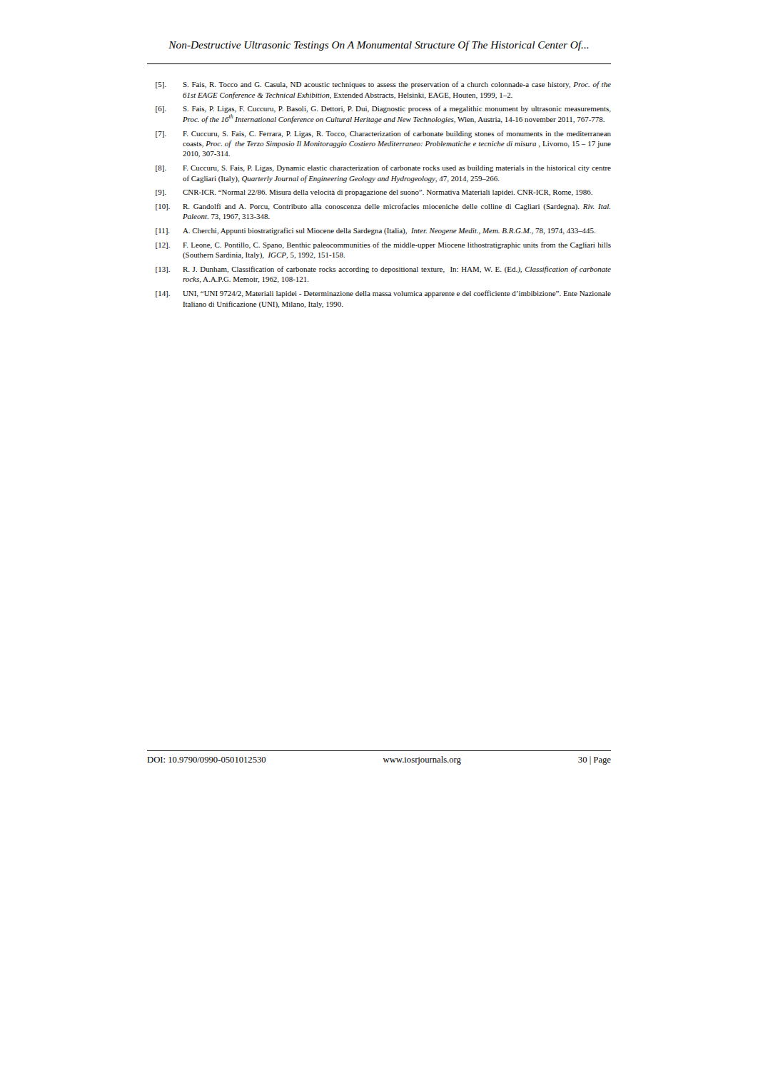Non-Destructive Ultrasonic Testings On A Monumental Structure Of The Historical Center Of...
[5].
S. Fais, R. Tocco and G. Casula, ND acoustic techniques to assess the preservation of a church colonnade-a case history, Proc. of the 61st EAGE Conference & Technical Exhibition, Extended Abstracts, Helsinki, EAGE, Houten, 1999, 1–2.
[6].
S. Fais, P. Ligas, F. Cuccuru, P. Basoli, G. Dettori, P. Dui, Diagnostic process of a megalithic monument by ultrasonic measurements, Proc. of the 16th International Conference on Cultural Heritage and New Technologies, Wien, Austria, 14-16 november 2011, 767-778.
[7].
F. Cuccuru, S. Fais, C. Ferrara, P. Ligas, R. Tocco, Characterization of carbonate building stones of monuments in the mediterranean coasts, Proc. of the Terzo Simposio Il Monitoraggio Costiero Mediterraneo: Problematiche e tecniche di misura , Livorno, 15 – 17 june 2010, 307-314.
[8].
F. Cuccuru, S. Fais, P. Ligas, Dynamic elastic characterization of carbonate rocks used as building materials in the historical city centre of Cagliari (Italy), Quarterly Journal of Engineering Geology and Hydrogeology, 47, 2014, 259–266.
[9].
CNR-ICR. “Normal 22/86. Misura della velocità di propagazione del suono”. Normativa Materiali lapidei. CNR-ICR, Rome, 1986.
[10].
R. Gandolfi and A. Porcu, Contributo alla conoscenza delle microfacies mioceniche delle colline di Cagliari (Sardegna). Riv. Ital. Paleont. 73, 1967, 313-348.
[11].
A. Cherchi, Appunti biostratigrafici sul Miocene della Sardegna (Italia), Inter. Neogene Medit., Mem. B.R.G.M., 78, 1974, 433–445.
[12].
F. Leone, C. Pontillo, C. Spano, Benthic paleocommunities of the middle-upper Miocene lithostratigraphic units from the Cagliari hills (Southern Sardinia, Italy), IGCP, 5, 1992, 151-158.
[13].
R. J. Dunham, Classification of carbonate rocks according to depositional texture, In: HAM, W. E. (Ed.), Classification of carbonate rocks, A.A.P.G. Memoir, 1962, 108-121.
[14].
UNI, “UNI 9724/2, Materiali lapidei - Determinazione della massa volumica apparente e del coefficiente d’imbibizione”. Ente Nazionale Italiano di Unificazione (UNI), Milano, Italy, 1990.
DOI: 10.9790/0990-0501012530
www.iosrjournals.org
30 | Page